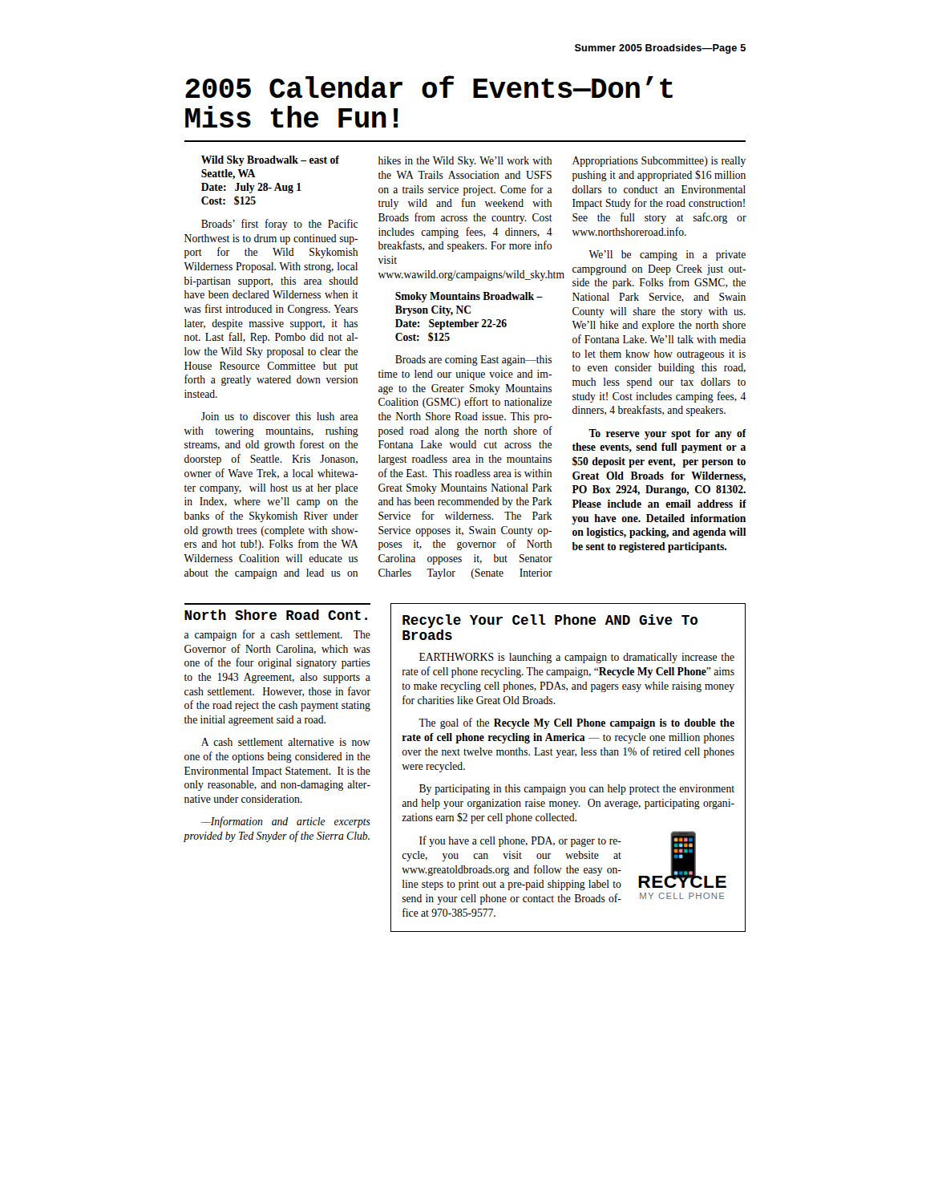Summer 2005 Broadsides—Page 5
2005 Calendar of Events—Don’t Miss the Fun!
Wild Sky Broadwalk – east of Seattle, WA Date: July 28- Aug 1 Cost: $125
Broads’ first foray to the Pacific Northwest is to drum up continued support for the Wild Skykomish Wilderness Proposal. With strong, local bi-partisan support, this area should have been declared Wilderness when it was first introduced in Congress. Years later, despite massive support, it has not. Last fall, Rep. Pombo did not allow the Wild Sky proposal to clear the House Resource Committee but put forth a greatly watered down version instead.
Join us to discover this lush area with towering mountains, rushing streams, and old growth forest on the doorstep of Seattle. Kris Jonason, owner of Wave Trek, a local whitewater company, will host us at her place in Index, where we’ll camp on the banks of the Skykomish River under old growth trees (complete with showers and hot tub!). Folks from the WA Wilderness Coalition will educate us about the campaign and lead us on hikes in the Wild Sky. We’ll work with the WA Trails Association and USFS on a trails service project. Come for a truly wild and fun weekend with Broads from across the country. Cost includes camping fees, 4 dinners, 4 breakfasts, and speakers. For more info visit www.wawild.org/campaigns/wild_sky.htm
Smoky Mountains Broadwalk – Bryson City, NC Date: September 22-26 Cost: $125
Broads are coming East again—this time to lend our unique voice and image to the Greater Smoky Mountains Coalition (GSMC) effort to nationalize the North Shore Road issue. This proposed road along the north shore of Fontana Lake would cut across the largest roadless area in the mountains of the East. This roadless area is within Great Smoky Mountains National Park and has been recommended by the Park Service for wilderness. The Park Service opposes it, Swain County opposes it, the governor of North Carolina opposes it, but Senator Charles Taylor (Senate Interior Appropriations Subcommittee) is really pushing it and appropriated $16 million dollars to conduct an Environmental Impact Study for the road construction! See the full story at safc.org or www.northshoreroad.info.
We’ll be camping in a private campground on Deep Creek just outside the park. Folks from GSMC, the National Park Service, and Swain County will share the story with us. We’ll hike and explore the north shore of Fontana Lake. We’ll talk with media to let them know how outrageous it is to even consider building this road, much less spend our tax dollars to study it! Cost includes camping fees, 4 dinners, 4 breakfasts, and speakers.
To reserve your spot for any of these events, send full payment or a $50 deposit per event, per person to Great Old Broads for Wilderness, PO Box 2924, Durango, CO 81302. Please include an email address if you have one. Detailed information on logistics, packing, and agenda will be sent to registered participants.
North Shore Road Cont.
a campaign for a cash settlement. The Governor of North Carolina, which was one of the four original signatory parties to the 1943 Agreement, also supports a cash settlement. However, those in favor of the road reject the cash payment stating the initial agreement said a road.
A cash settlement alternative is now one of the options being considered in the Environmental Impact Statement. It is the only reasonable, and non-damaging alternative under consideration.
—Information and article excerpts provided by Ted Snyder of the Sierra Club.
Recycle Your Cell Phone AND Give To Broads
EARTHWORKS is launching a campaign to dramatically increase the rate of cell phone recycling. The campaign, “Recycle My Cell Phone” aims to make recycling cell phones, PDAs, and pagers easy while raising money for charities like Great Old Broads.
The goal of the Recycle My Cell Phone campaign is to double the rate of cell phone recycling in America — to recycle one million phones over the next twelve months. Last year, less than 1% of retired cell phones were recycled.
By participating in this campaign you can help protect the environment and help your organization raise money. On average, participating organizations earn $2 per cell phone collected.
📱
RECYCLE
MY CELL PHONE
If you have a cell phone, PDA, or pager to recycle, you can visit our website at www.greatoldbroads.org and follow the easy online steps to print out a pre-paid shipping label to send in your cell phone or contact the Broads office at 970-385-9577.